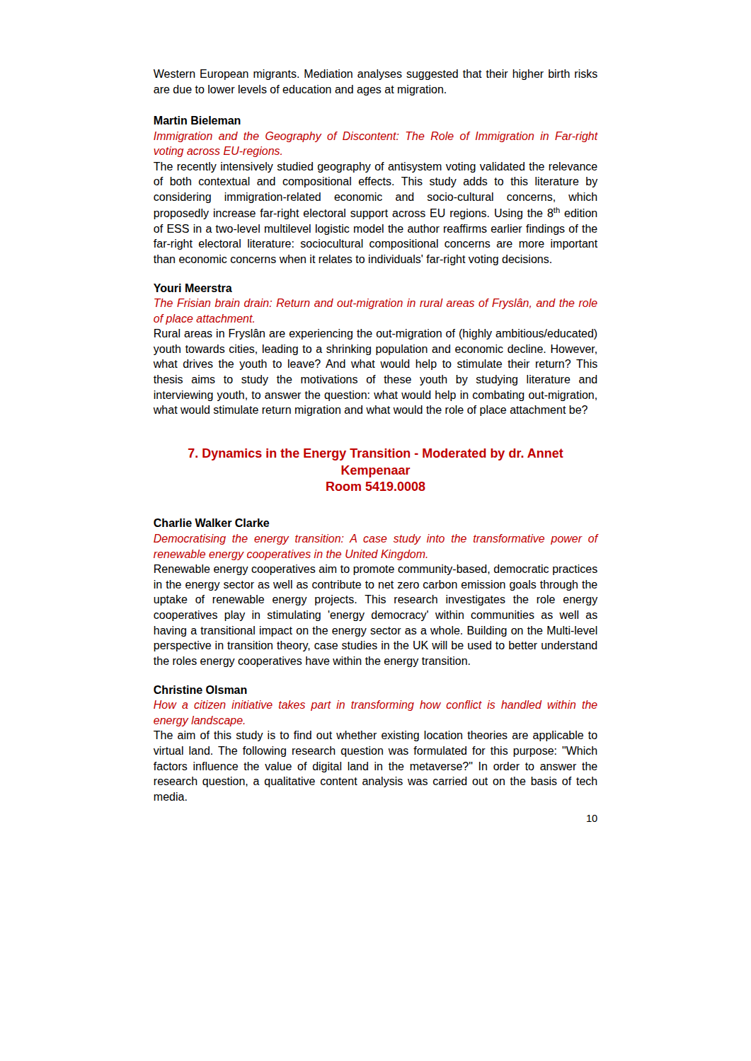Western European migrants. Mediation analyses suggested that their higher birth risks are due to lower levels of education and ages at migration.
Martin Bieleman
Immigration and the Geography of Discontent: The Role of Immigration in Far-right voting across EU-regions.
The recently intensively studied geography of antisystem voting validated the relevance of both contextual and compositional effects. This study adds to this literature by considering immigration-related economic and socio-cultural concerns, which proposedly increase far-right electoral support across EU regions. Using the 8th edition of ESS in a two-level multilevel logistic model the author reaffirms earlier findings of the far-right electoral literature: sociocultural compositional concerns are more important than economic concerns when it relates to individuals' far-right voting decisions.
Youri Meerstra
The Frisian brain drain: Return and out-migration in rural areas of Fryslân, and the role of place attachment.
Rural areas in Fryslân are experiencing the out-migration of (highly ambitious/educated) youth towards cities, leading to a shrinking population and economic decline. However, what drives the youth to leave? And what would help to stimulate their return? This thesis aims to study the motivations of these youth by studying literature and interviewing youth, to answer the question: what would help in combating out-migration, what would stimulate return migration and what would the role of place attachment be?
7. Dynamics in the Energy Transition - Moderated by dr. Annet Kempenaar
Room 5419.0008
Charlie Walker Clarke
Democratising the energy transition: A case study into the transformative power of renewable energy cooperatives in the United Kingdom.
Renewable energy cooperatives aim to promote community-based, democratic practices in the energy sector as well as contribute to net zero carbon emission goals through the uptake of renewable energy projects. This research investigates the role energy cooperatives play in stimulating 'energy democracy' within communities as well as having a transitional impact on the energy sector as a whole. Building on the Multi-level perspective in transition theory, case studies in the UK will be used to better understand the roles energy cooperatives have within the energy transition.
Christine Olsman
How a citizen initiative takes part in transforming how conflict is handled within the energy landscape.
The aim of this study is to find out whether existing location theories are applicable to virtual land. The following research question was formulated for this purpose: "Which factors influence the value of digital land in the metaverse?" In order to answer the research question, a qualitative content analysis was carried out on the basis of tech media.
10